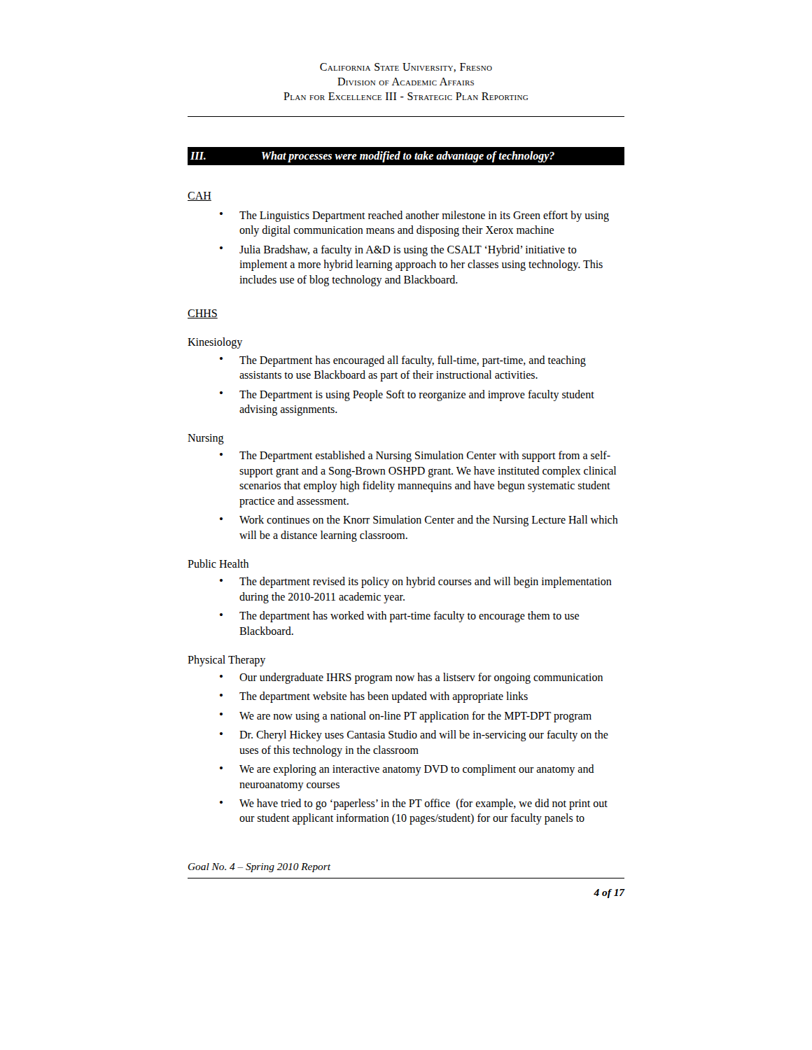California State University, Fresno
Division of Academic Affairs
Plan for Excellence III - Strategic Plan Reporting
III. What processes were modified to take advantage of technology?
CAH
The Linguistics Department reached another milestone in its Green effort by using only digital communication means and disposing their Xerox machine
Julia Bradshaw, a faculty in A&D is using the CSALT ‘Hybrid’ initiative to implement a more hybrid learning approach to her classes using technology. This includes use of blog technology and Blackboard.
CHHS
Kinesiology
The Department has encouraged all faculty, full-time, part-time, and teaching assistants to use Blackboard as part of their instructional activities.
The Department is using People Soft to reorganize and improve faculty student advising assignments.
Nursing
The Department established a Nursing Simulation Center with support from a self-support grant and a Song-Brown OSHPD grant. We have instituted complex clinical scenarios that employ high fidelity mannequins and have begun systematic student practice and assessment.
Work continues on the Knorr Simulation Center and the Nursing Lecture Hall which will be a distance learning classroom.
Public Health
The department revised its policy on hybrid courses and will begin implementation during the 2010-2011 academic year.
The department has worked with part-time faculty to encourage them to use Blackboard.
Physical Therapy
Our undergraduate IHRS program now has a listserv for ongoing communication
The department website has been updated with appropriate links
We are now using a national on-line PT application for the MPT-DPT program
Dr. Cheryl Hickey uses Cantasia Studio and will be in-servicing our faculty on the uses of this technology in the classroom
We are exploring an interactive anatomy DVD to compliment our anatomy and neuroanatomy courses
We have tried to go ‘paperless’ in the PT office (for example, we did not print out our student applicant information (10 pages/student) for our faculty panels to
Goal No. 4 – Spring 2010 Report
4 of 17